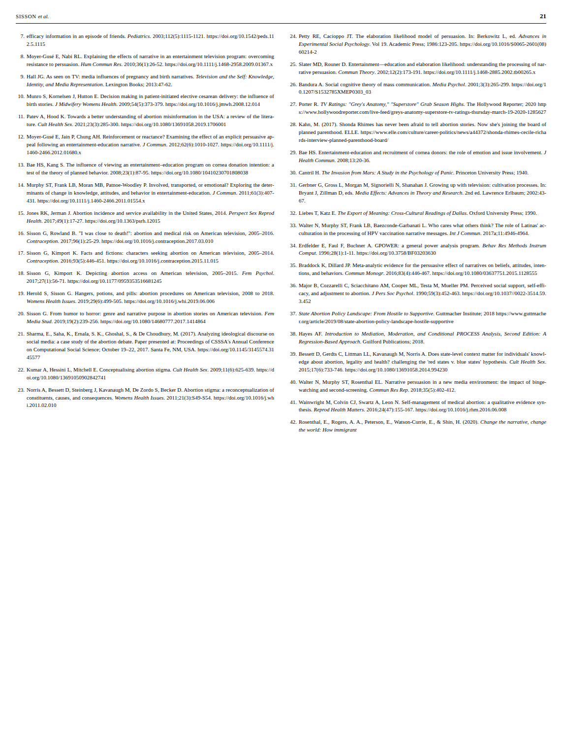Sisson et al.
21
7efficacy information in an episode of friends. Pediatrics. 2003;112(5):1115-1121. https://doi.org/10.1542/peds.112.5.1115
8 Moyer-Gusé E, Nabi RL. Explaining the effects of narrative in an entertainment television program: overcoming resistance to persuasion. Hum Commun Res. 2010;36(1):26-52. https://doi.org/10.1111/j.1468-2958.2009.01367.x
9 Hall JG. As seen on TV: media influences of pregnancy and birth narratives. Television and the Self: Knowledge, Identity, and Media Representation. Lexington Books; 2013:47-62.
10 Munro S, Kornelsen J, Hutton E. Decision making in patient-initiated elective cesarean delivery: the influence of birth stories. J Midwifery Womens Health. 2009;54(5):373-379. https://doi.org/10.1016/j.jmwh.2008.12.014
11 Patev A, Hood K. Towards a better understanding of abortion misinformation in the USA: a review of the literature. Cult Health Sex. 2021;23(3):285-300. https://doi.org/10.1080/13691058.2019.1706001
12 Moyer-Gusé E, Jain P, Chung AH. Reinforcement or reactance? Examining the effect of an explicit persuasive appeal following an entertainment-education narrative. J Commun. 2012;62(6):1010-1027. https://doi.org/10.1111/j.1460-2466.2012.01680.x
13 Bae HS, Kang S. The influence of viewing an entertainment–education program on cornea donation intention: a test of the theory of planned behavior. 2008;23(1):87-95. https://doi.org/10.1080/10410230701808038
14 Murphy ST, Frank LB, Moran MB, Patnoe-Woodley P. Involved, transported, or emotional? Exploring the determinants of change in knowledge, attitudes, and behavior in entertainment-education. J Commun. 2011;61(3):407-431. https://doi.org/10.1111/j.1460-2466.2011.01554.x
15 Jones RK, Jerman J. Abortion incidence and service availability in the United States, 2014. Perspect Sex Reprod Health. 2017;49(1):17-27. https://doi.org/10.1363/psrh.12015
16 Sisson G, Rowland B. "I was close to death!": abortion and medical risk on American television, 2005–2016. Contraception. 2017;96(1):25-29. https://doi.org/10.1016/j.contraception.2017.03.010
17 Sisson G, Kimport K. Facts and fictions: characters seeking abortion on American television, 2005–2014. Contraception. 2016;93(5):446-451. https://doi.org/10.1016/j.contraception.2015.11.015
18 Sisson G, Kimport K. Depicting abortion access on American television, 2005–2015. Fem Psychol. 2017;27(1):56-71. https://doi.org/10.1177/0959353516681245
19 Herold S, Sisson G. Hangers, potions, and pills: abortion procedures on American television, 2008 to 2018. Womens Health Issues. 2019;29(6):499-505. https://doi.org/10.1016/j.whi.2019.06.006
20 Sisson G. From humor to horror: genre and narrative purpose in abortion stories on American television. Fem Media Stud. 2019;19(2):239-256. https://doi.org/10.1080/14680777.2017.1414864
21 Sharma, E., Saha, K., Ernala, S. K., Ghoshal, S., & De Choudhury, M. (2017). Analyzing ideological discourse on social media: a case study of the abortion debate. Paper presented at: Proceedings of CSSSA's Annual Conference on Computational Social Science; October 19–22, 2017. Santa Fe, NM, USA. https://doi.org/10.1145/3145574.3145577
22 Kumar A, Hessini L, Mitchell E. Conceptualising abortion stigma. Cult Health Sex. 2009;11(6):625-639. https://doi.org/10.1080/13691050902842741
23 Norris A, Bessett D, Steinberg J, Kavanaugh M, De Zordo S, Becker D. Abortion stigma: a reconceptualization of constituents, causes, and consequences. Womens Health Issues. 2011;21(3):S49-S54. https://doi.org/10.1016/j.whi.2011.02.010
24 Petty RE, Cacioppo JT. The elaboration likelihood model of persuasion. In: Berkowitz L, ed. Advances in Experimental Social Psychology. Vol 19. Academic Press; 1986:123-205. https://doi.org/10.1016/S0065-2601(08)60214-2
25 Slater MD, Rouner D. Entertainment—education and elaboration likelihood: understanding the processing of narrative persuasion. Commun Theory. 2002;12(2):173-191. https://doi.org/10.1111/j.1468-2885.2002.tb00265.x
26 Bandura A. Social cognitive theory of mass communication. Media Psychol. 2001;3(3):265-299. https://doi.org/10.1207/S1532785XMEP0303_03
27 Porter R. TV Ratings: "Grey's Anatomy," "Superstore" Grab Season Highs. The Hollywood Reporter; 2020 https://www.hollywoodreporter.com/live-feed/greys-anatomy-superstore-tv-ratings-thursday-march-19-2020-1285627
28 Kahn, M. (2017). Shonda Rhimes has never been afraid to tell abortion stories. Now she's joining the board of planned parenthood. ELLE. https://www.elle.com/culture/career-politics/news/a44372/shonda-rhimes-cecile-richards-interview-planned-parenthood-board/
29 Bae HS. Entertainment-education and recruitment of cornea donors: the role of emotion and issue involvement. J Health Commun. 2008;13:20-36.
30 Cantril H. The Invasion from Mars: A Study in the Psychology of Panic. Princeton University Press; 1940.
31 Gerbner G, Gross L, Morgan M, Signorielli N, Shanahan J. Growing up with television: cultivation processes. In: Bryant J, Zillman D, eds. Media Effects: Advances in Theory and Research. 2nd ed. Lawrence Erlbaum; 2002:43-67.
32 Liebes T, Katz E. The Export of Meaning: Cross-Cultural Readings of Dallas. Oxford University Press; 1990.
33 Walter N, Murphy ST, Frank LB, Baezconde-Garbanati L. Who cares what others think? The role of Latinas' acculturation in the processing of HPV vaccination narrative messages. Int J Commun. 2017a;11:4946-4964.
34 Erdfelder E, Faul F, Buchner A. GPOWER: a general power analysis program. Behav Res Methods Instrum Comput. 1996;28(1):1-11. https://doi.org/10.3758/BF03203630
35 Braddock K, Dillard JP. Meta-analytic evidence for the persuasive effect of narratives on beliefs, attitudes, intentions, and behaviors. Commun Monogr. 2016;83(4):446-467. https://doi.org/10.1080/03637751.2015.1128555
36 Major B, Cozzarelli C, Sciacchitano AM, Cooper ML, Testa M, Mueller PM. Perceived social support, self-efficacy, and adjustment to abortion. J Pers Soc Psychol. 1990;59(3):452-463. https://doi.org/10.1037//0022-3514.59.3.452
37 State Abortion Policy Landscape: From Hostile to Supportive. Guttmacher Institute; 2018 https://www.guttmacher.org/article/2019/08/state-abortion-policy-landscape-hostile-supportive
38 Hayes AF. Introduction to Mediation, Moderation, and Conditional PROCESS Analysis, Second Edition: A Regression-Based Approach. Guilford Publications; 2018.
39 Bessett D, Gerdts C, Littman LL, Kavanaugh M, Norris A. Does state-level context matter for individuals' knowledge about abortion, legality and health? challenging the 'red states v. blue states' hypothesis. Cult Health Sex. 2015;17(6):733-746. https://doi.org/10.1080/13691058.2014.994230
40 Walter N, Murphy ST, Rosenthal EL. Narrative persuasion in a new media environment: the impact of binge-watching and second-screening. Commun Res Rep. 2018;35(5):402-412.
41 Wainwright M, Colvin CJ, Swartz A, Leon N. Self-management of medical abortion: a qualitative evidence synthesis. Reprod Health Matters. 2016;24(47):155-167. https://doi.org/10.1016/j.rhm.2016.06.008
42 Rosenthal, E., Rogers, A. A., Peterson, E., Watson-Currie, E., & Shin, H. (2020). Change the narrative, change the world: How immigrant